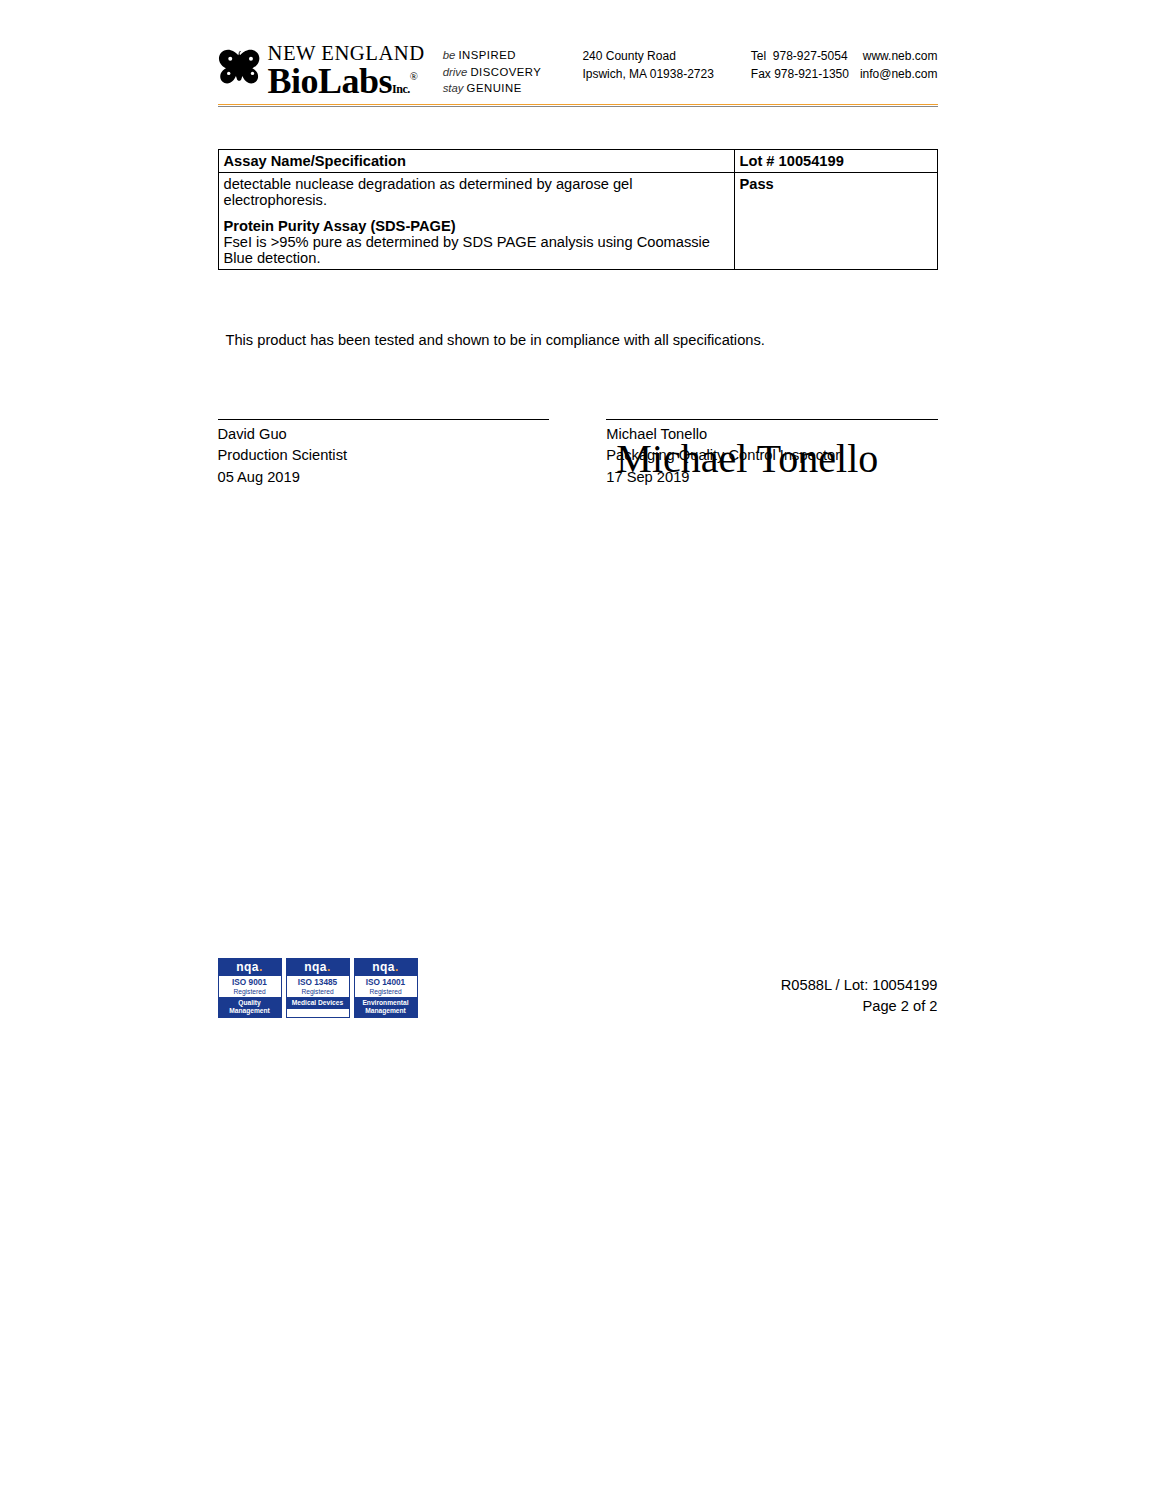NEW ENGLAND
BioLabsInc.®
be INSPIRED
drive DISCOVERY
stay GENUINE
240 County Road
Ipswich, MA 01938-2723
Tel 978-927-5054
Fax 978-921-1350
www.neb.com
info@neb.com
| Assay Name/Specification | Lot # 10054199 |
| --- | --- |
| detectable nuclease degradation as determined by agarose gel electrophoresis. Protein Purity Assay (SDS-PAGE) FseI is >95% pure as determined by SDS PAGE analysis using Coomassie Blue detection. | Pass |
This product has been tested and shown to be in compliance with all specifications.
David Guo
Production Scientist
05 Aug 2019
Michael Tonello
Michael Tonello
Packaging Quality Control Inspector
17 Sep 2019
nqa.
ISO 9001
Registered
Quality
Management
nqa.
ISO 13485
Registered
Medical Devices
nqa.
ISO 14001
Registered
Environmental
Management
R0588L / Lot: 10054199
Page 2 of 2